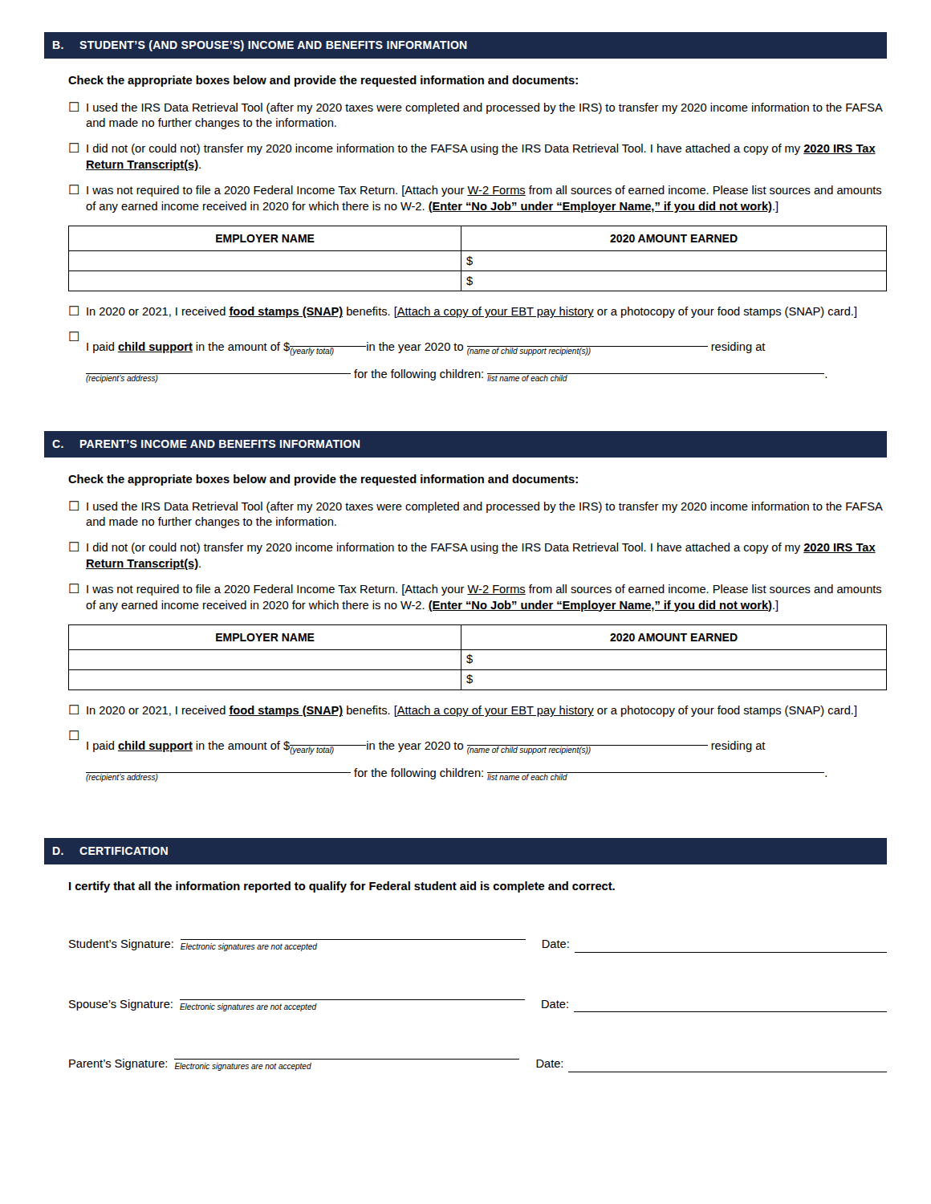B. STUDENT’S (AND SPOUSE’S) INCOME AND BENEFITS INFORMATION
Check the appropriate boxes below and provide the requested information and documents:
☐ I used the IRS Data Retrieval Tool (after my 2020 taxes were completed and processed by the IRS) to transfer my 2020 income information to the FAFSA and made no further changes to the information.
☐ I did not (or could not) transfer my 2020 income information to the FAFSA using the IRS Data Retrieval Tool. I have attached a copy of my 2020 IRS Tax Return Transcript(s).
☐ I was not required to file a 2020 Federal Income Tax Return. [Attach your W-2 Forms from all sources of earned income. Please list sources and amounts of any earned income received in 2020 for which there is no W-2. (Enter “No Job” under “Employer Name,” if you did not work).]
| EMPLOYER NAME | 2020 AMOUNT EARNED |
| --- | --- |
| | $ |
| | $ |
☐ In 2020 or 2021, I received food stamps (SNAP) benefits. [Attach a copy of your EBT pay history or a photocopy of your food stamps (SNAP) card.]
☐
I paid child support in the amount of $ (yearly total) in the year 2020 to (name of child support recipient(s)) residing at
(recipient’s address) for the following children: list name of each child.
C. PARENT’S INCOME AND BENEFITS INFORMATION
Check the appropriate boxes below and provide the requested information and documents:
☐ I used the IRS Data Retrieval Tool (after my 2020 taxes were completed and processed by the IRS) to transfer my 2020 income information to the FAFSA and made no further changes to the information.
☐ I did not (or could not) transfer my 2020 income information to the FAFSA using the IRS Data Retrieval Tool. I have attached a copy of my 2020 IRS Tax Return Transcript(s).
☐ I was not required to file a 2020 Federal Income Tax Return. [Attach your W-2 Forms from all sources of earned income. Please list sources and amounts of any earned income received in 2020 for which there is no W-2. (Enter “No Job” under “Employer Name,” if you did not work).]
| EMPLOYER NAME | 2020 AMOUNT EARNED |
| --- | --- |
| | $ |
| | $ |
☐ In 2020 or 2021, I received food stamps (SNAP) benefits. [Attach a copy of your EBT pay history or a photocopy of your food stamps (SNAP) card.]
☐
I paid child support in the amount of $ (yearly total) in the year 2020 to (name of child support recipient(s)) residing at
(recipient’s address) for the following children: list name of each child.
D. CERTIFICATION
I certify that all the information reported to qualify for Federal student aid is complete and correct.
Student’s Signature:
Electronic signatures are not accepted
Date:
Spouse’s Signature:
Electronic signatures are not accepted
Date:
Parent’s Signature:
Electronic signatures are not accepted
Date: